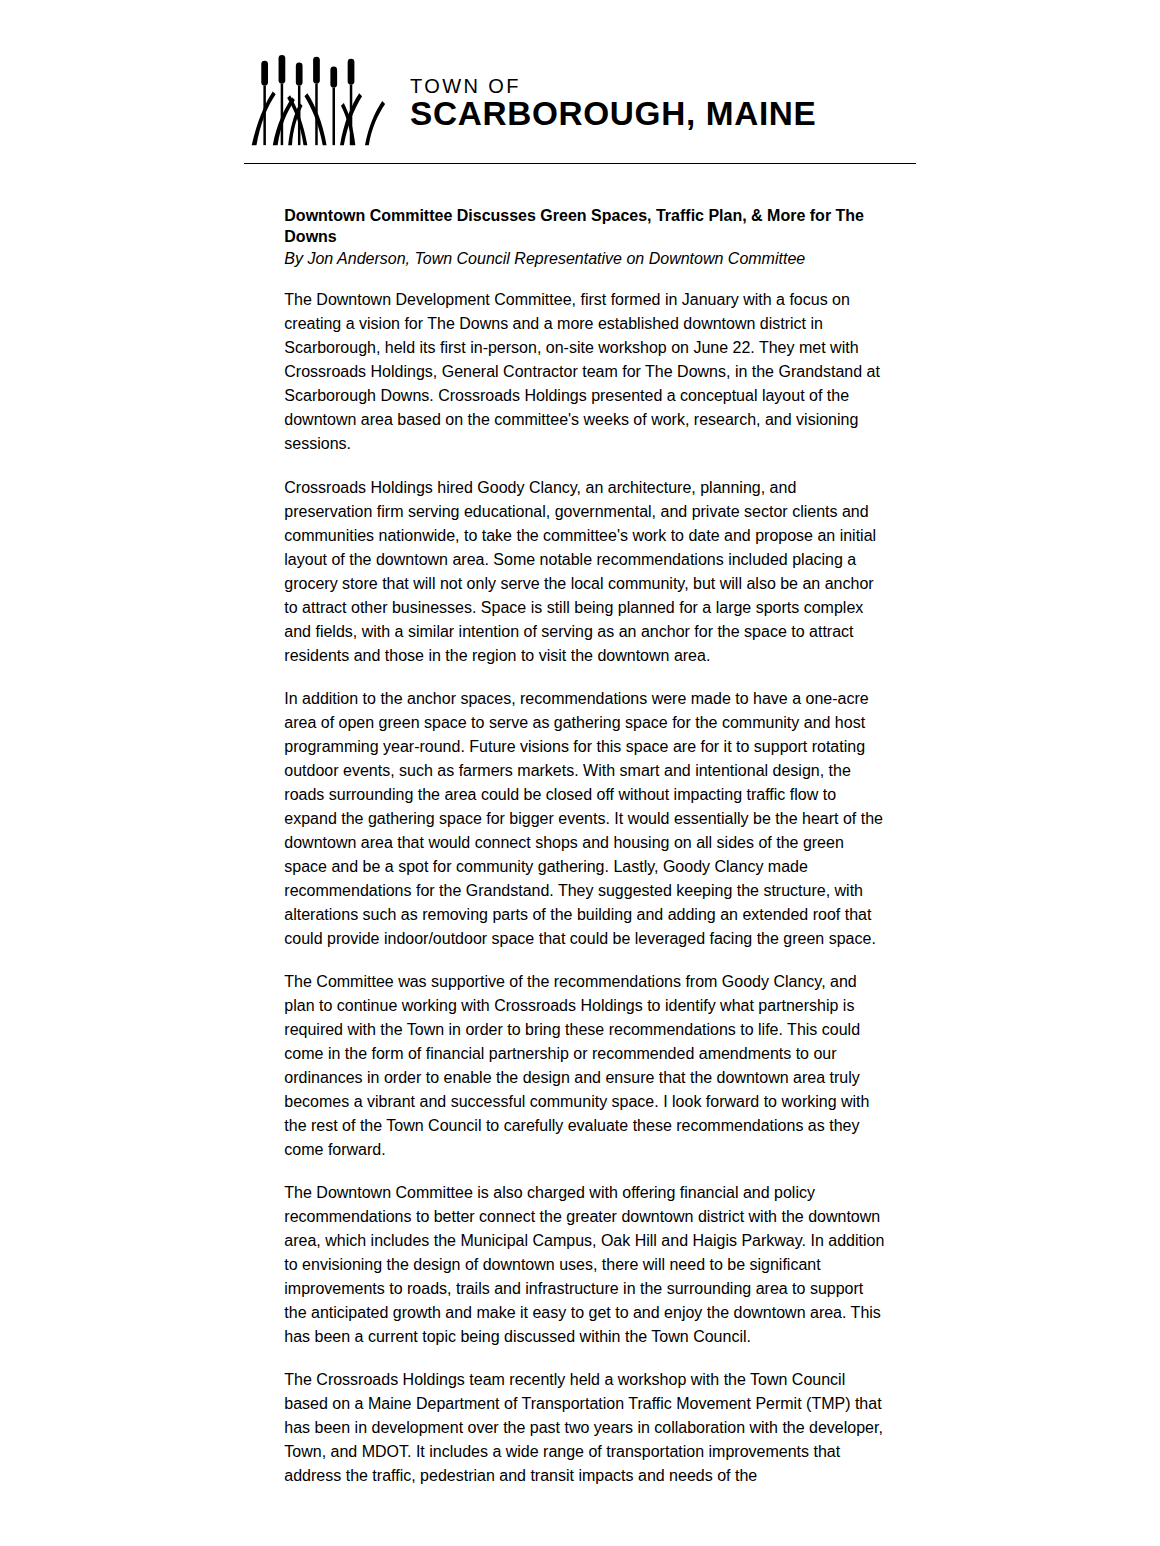TOWN OF SCARBOROUGH, MAINE
Downtown Committee Discusses Green Spaces, Traffic Plan, & More for The Downs
By Jon Anderson, Town Council Representative on Downtown Committee
The Downtown Development Committee, first formed in January with a focus on creating a vision for The Downs and a more established downtown district in Scarborough, held its first in-person, on-site workshop on June 22. They met with Crossroads Holdings, General Contractor team for The Downs, in the Grandstand at Scarborough Downs. Crossroads Holdings presented a conceptual layout of the downtown area based on the committee's weeks of work, research, and visioning sessions.
Crossroads Holdings hired Goody Clancy, an architecture, planning, and preservation firm serving educational, governmental, and private sector clients and communities nationwide, to take the committee's work to date and propose an initial layout of the downtown area. Some notable recommendations included placing a grocery store that will not only serve the local community, but will also be an anchor to attract other businesses. Space is still being planned for a large sports complex and fields, with a similar intention of serving as an anchor for the space to attract residents and those in the region to visit the downtown area.
In addition to the anchor spaces, recommendations were made to have a one-acre area of open green space to serve as gathering space for the community and host programming year-round. Future visions for this space are for it to support rotating outdoor events, such as farmers markets. With smart and intentional design, the roads surrounding the area could be closed off without impacting traffic flow to expand the gathering space for bigger events. It would essentially be the heart of the downtown area that would connect shops and housing on all sides of the green space and be a spot for community gathering. Lastly, Goody Clancy made recommendations for the Grandstand. They suggested keeping the structure, with alterations such as removing parts of the building and adding an extended roof that could provide indoor/outdoor space that could be leveraged facing the green space.
The Committee was supportive of the recommendations from Goody Clancy, and plan to continue working with Crossroads Holdings to identify what partnership is required with the Town in order to bring these recommendations to life. This could come in the form of financial partnership or recommended amendments to our ordinances in order to enable the design and ensure that the downtown area truly becomes a vibrant and successful community space. I look forward to working with the rest of the Town Council to carefully evaluate these recommendations as they come forward.
The Downtown Committee is also charged with offering financial and policy recommendations to better connect the greater downtown district with the downtown area, which includes the Municipal Campus, Oak Hill and Haigis Parkway. In addition to envisioning the design of downtown uses, there will need to be significant improvements to roads, trails and infrastructure in the surrounding area to support the anticipated growth and make it easy to get to and enjoy the downtown area. This has been a current topic being discussed within the Town Council.
The Crossroads Holdings team recently held a workshop with the Town Council based on a Maine Department of Transportation Traffic Movement Permit (TMP) that has been in development over the past two years in collaboration with the developer, Town, and MDOT. It includes a wide range of transportation improvements that address the traffic, pedestrian and transit impacts and needs of the